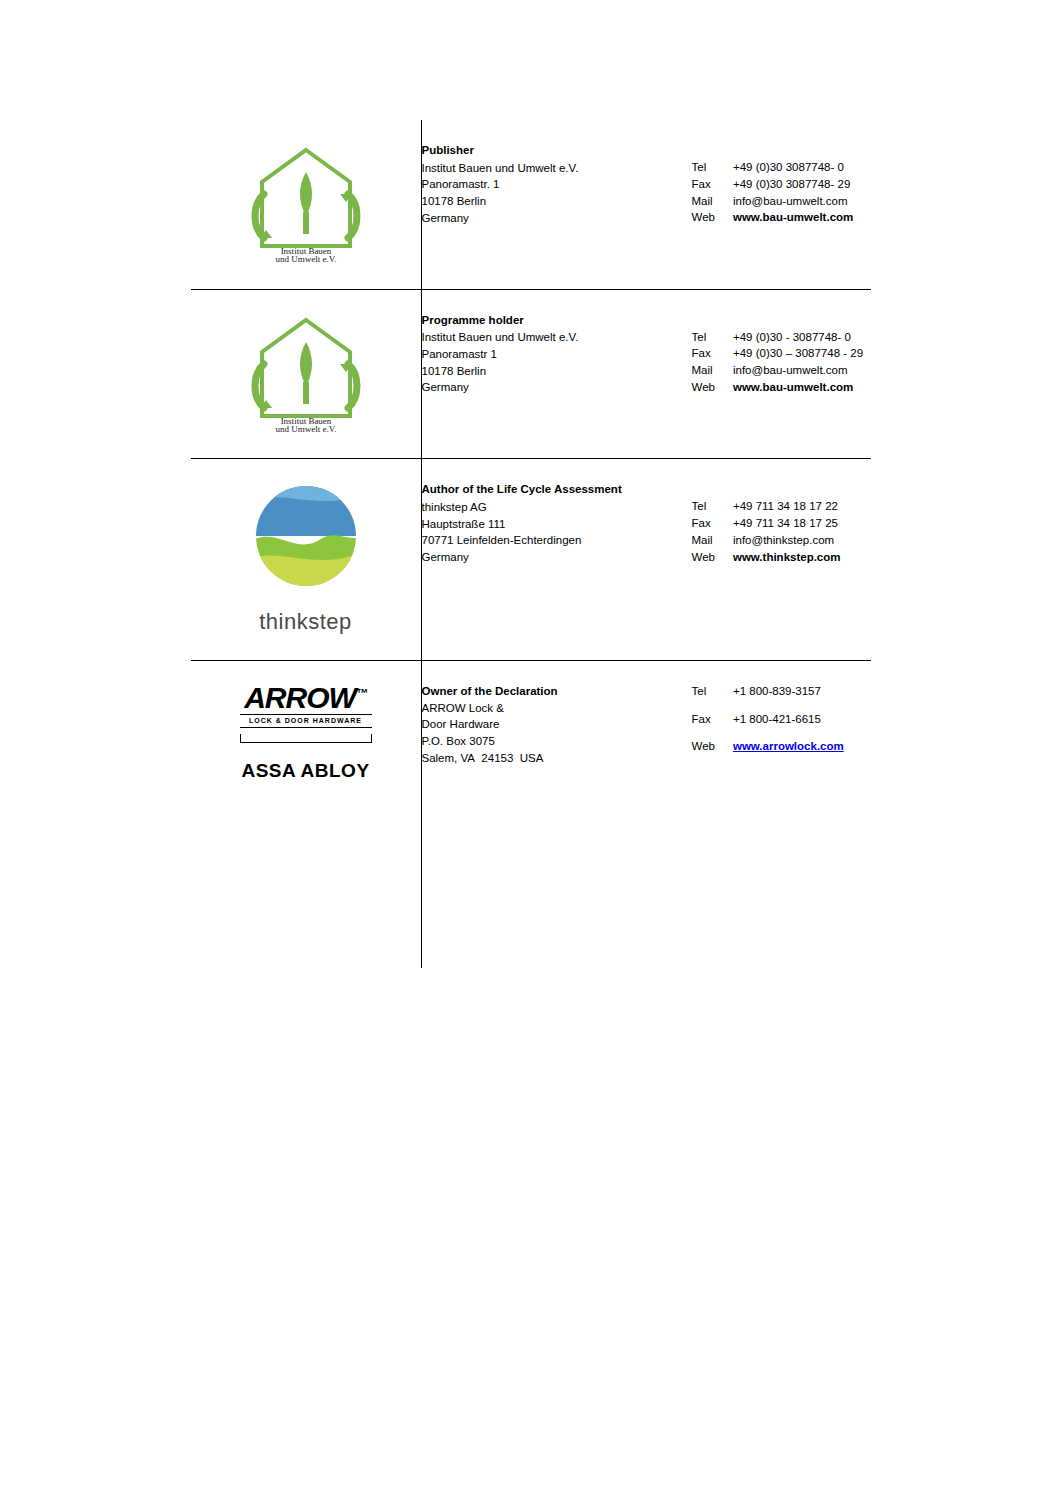| Institut Bauen und Umwelt e.V. | Publisher Institut Bauen und Umwelt e.V. Panoramastr. 1 10178 Berlin Germany Tel +49 (0)30 3087748- 0 Fax +49 (0)30 3087748- 29 Mail info@bau-umwelt.com Web www.bau-umwelt.com |
| Institut Bauen und Umwelt e.V. | Programme holder Institut Bauen und Umwelt e.V. Panoramastr 1 10178 Berlin Germany Tel +49 (0)30 - 3087748- 0 Fax +49 (0)30 – 3087748 - 29 Mail info@bau-umwelt.com Web www.bau-umwelt.com |
| thinkstep | Author of the Life Cycle Assessment thinkstep AG Hauptstraße 111 70771 Leinfelden-Echterdingen Germany Tel +49 711 34 18 17 22 Fax +49 711 34 18 17 25 Mail info@thinkstep.com Web www.thinkstep.com |
| ARROW ™ LOCK & DOOR HARDWARE ASSA ABLOY | Owner of the Declaration ARROW Lock & Door Hardware P.O. Box 3075 Salem, VA 24153 USA Tel +1 800-839-3157 Fax +1 800-421-6615 Web www.arrowlock.com |